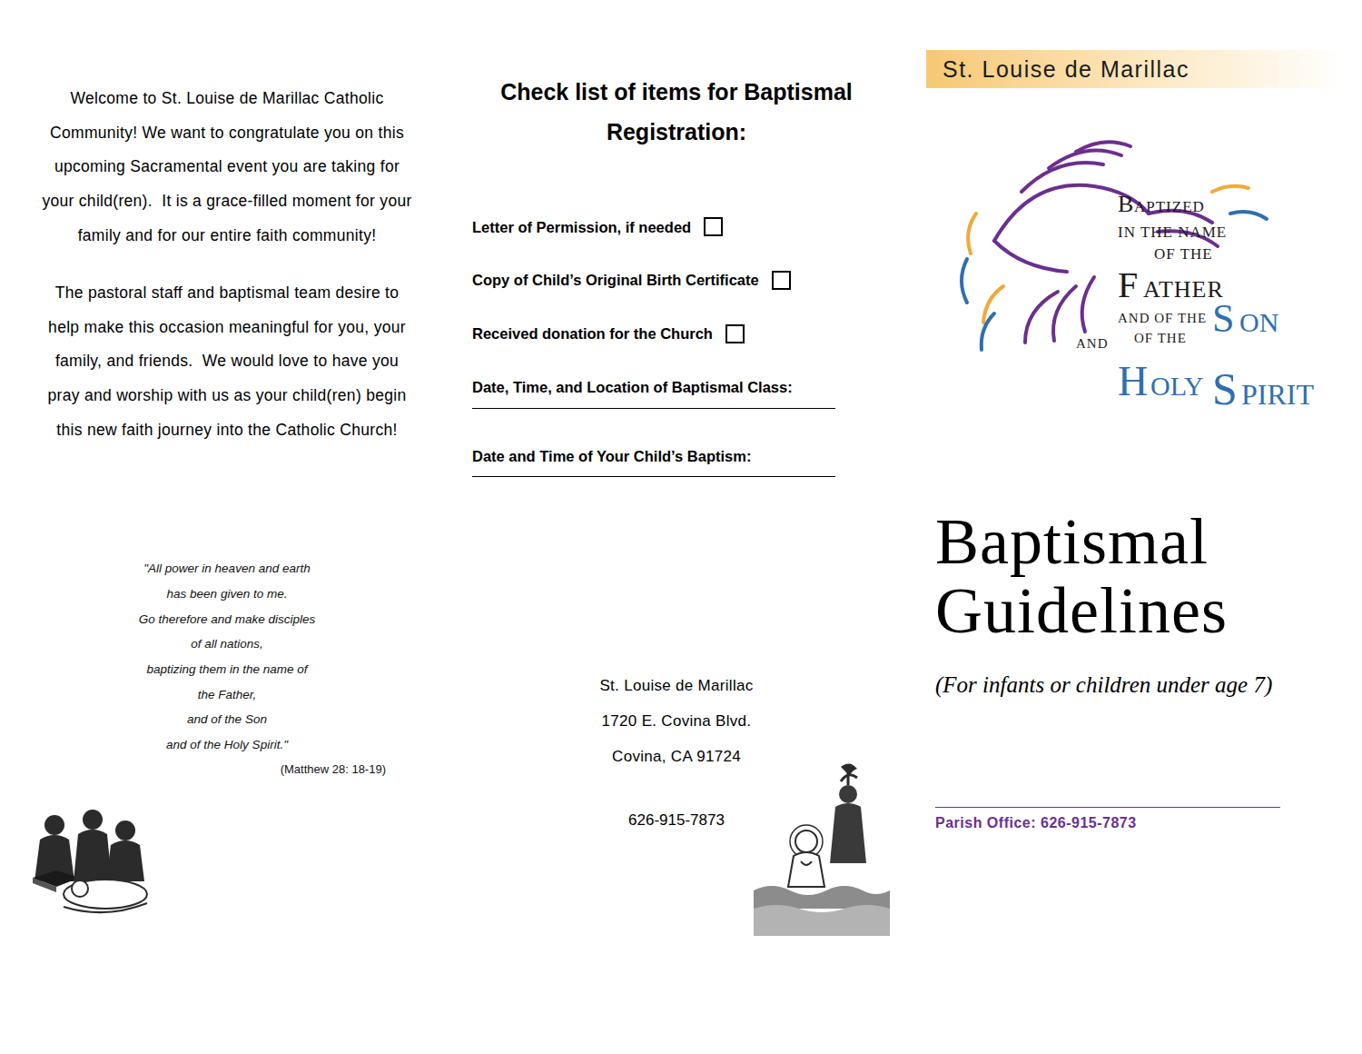Welcome to St. Louise de Marillac Catholic Community! We want to congratulate you on this upcoming Sacramental event you are taking for your child(ren). It is a grace-filled moment for your family and for our entire faith community!
The pastoral staff and baptismal team desire to help make this occasion meaningful for you, your family, and friends. We would love to have you pray and worship with us as your child(ren) begin this new faith journey into the Catholic Church!
"All power in heaven and earth
has been given to me.
Go therefore and make disciples
of all nations,
baptizing them in the name of
the Father,
and of the Son
and of the Holy Spirit."
(Matthew 28: 18-19)
Check list of items for Baptismal Registration:
Letter of Permission, if needed
Copy of Child’s Original Birth Certificate
Received donation for the Church
Date, Time, and Location of Baptismal Class:
Date and Time of Your Child’s Baptism:
St. Louise de Marillac
1720 E. Covina Blvd.
Covina, CA 91724
626-915-7873
St. Louise de Marillac
B APTIZED IN THE NAME OF THE F ATHER AND OF THE OF THE S ON AND H OLY S PIRIT
Baptismal
Guidelines
(For infants or children under age 7)
Parish Office: 626-915-7873